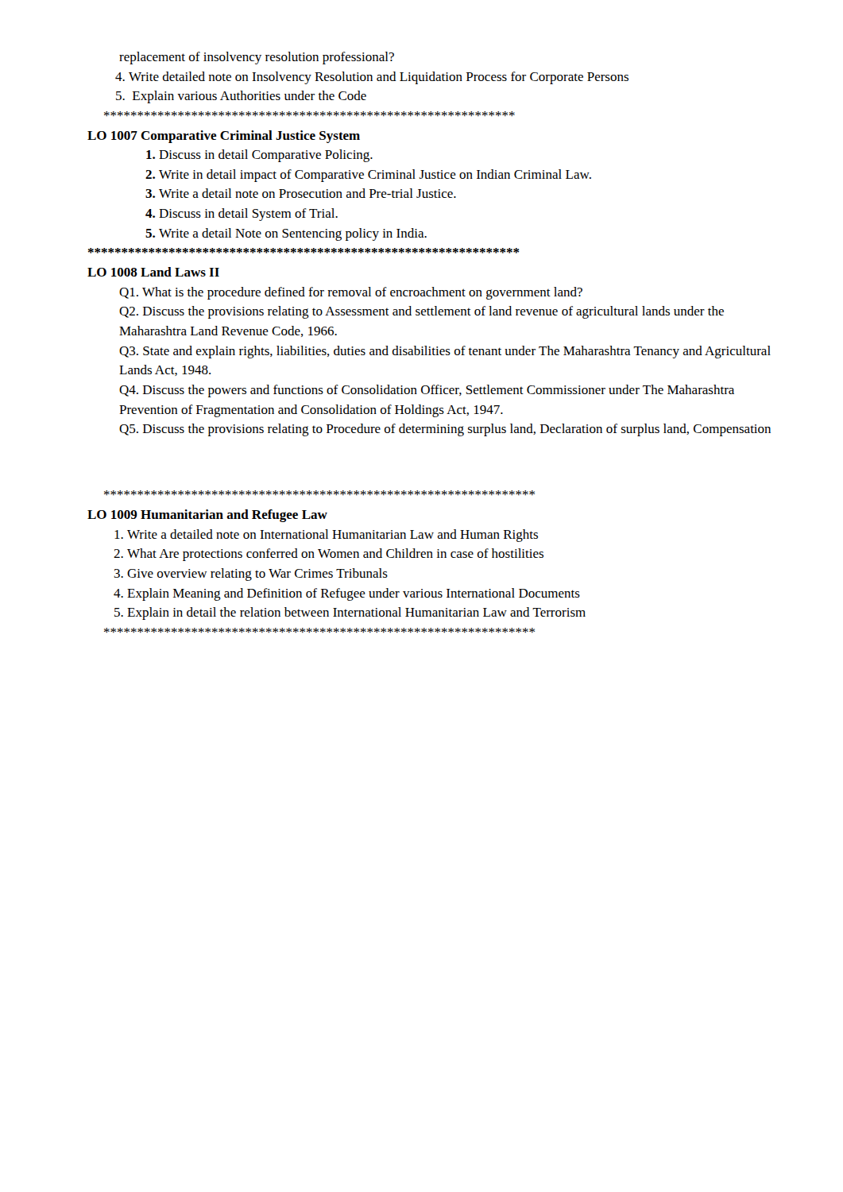replacement of insolvency resolution professional?
Write detailed note on Insolvency Resolution and Liquidation Process for Corporate Persons
Explain various Authorities under the Code
*************************************************************
LO 1007 Comparative Criminal Justice System
Discuss in detail Comparative Policing.
Write in detail impact of Comparative Criminal Justice on Indian Criminal Law.
Write a detail note on Prosecution and Pre-trial Justice.
Discuss in detail System of Trial.
Write a detail Note on Sentencing policy in India.
****************************************************************
LO 1008 Land Laws II
Q1. What is the procedure defined for removal of encroachment on government land?
Q2. Discuss the provisions relating to Assessment and settlement of land revenue of agricultural lands under the Maharashtra Land Revenue Code, 1966.
Q3. State and explain rights, liabilities, duties and disabilities of tenant under The Maharashtra Tenancy and Agricultural Lands Act, 1948.
Q4. Discuss the powers and functions of Consolidation Officer, Settlement Commissioner under The Maharashtra Prevention of Fragmentation and Consolidation of Holdings Act, 1947.
Q5. Discuss the provisions relating to Procedure of determining surplus land, Declaration of surplus land, Compensation
****************************************************************
LO 1009 Humanitarian and Refugee Law
Write a detailed note on International Humanitarian Law and Human Rights
What Are protections conferred on Women and Children in case of hostilities
Give overview relating to War Crimes Tribunals
Explain Meaning and Definition of Refugee under various International Documents
Explain in detail the relation between International Humanitarian Law and Terrorism
****************************************************************